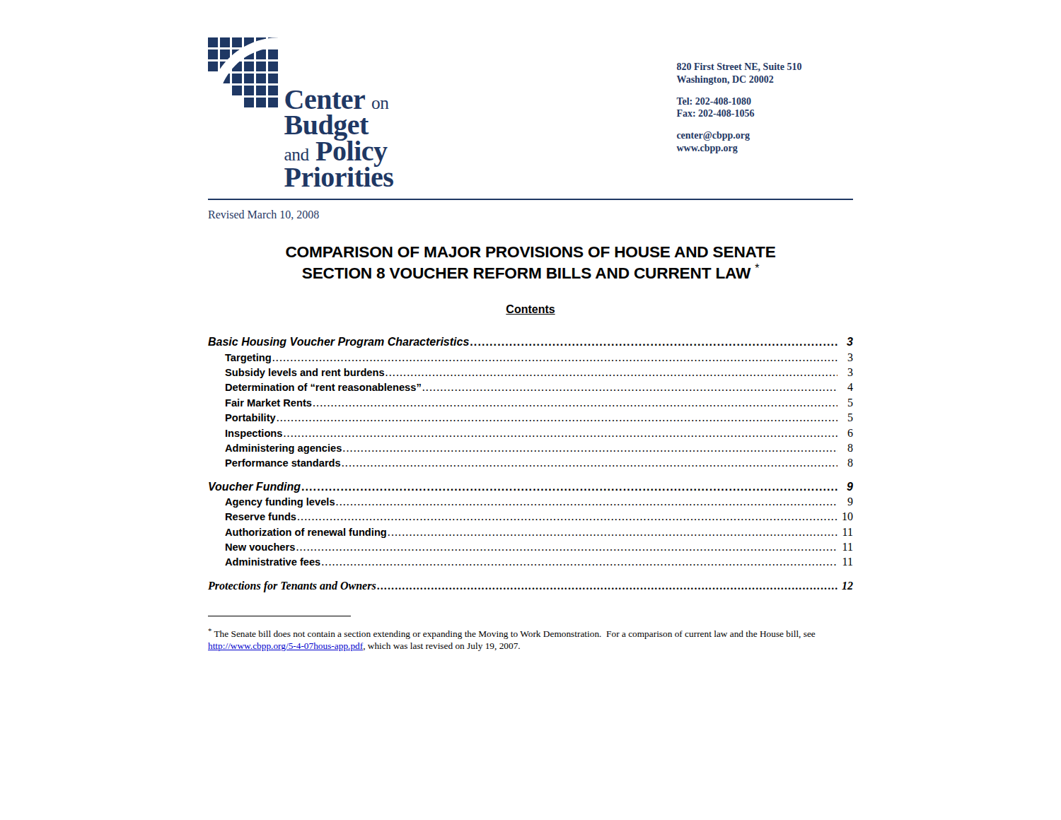Center on
Budget
and Policy
Priorities
820 First Street NE, Suite 510
Washington, DC 20002
Tel: 202-408-1080
Fax: 202-408-1056
center@cbpp.org
www.cbpp.org
Revised March 10, 2008
COMPARISON OF MAJOR PROVISIONS OF HOUSE AND SENATE
SECTION 8 VOUCHER REFORM BILLS AND CURRENT LAW *
Contents
Basic Housing Voucher Program Characteristics ..................................................................................................................................................................................................................................................................... 3
Targeting ......................................................................................................................................................................................................................................................................................... 3
Subsidy levels and rent burdens ......................................................................................................................................................................................................................... 3
Determination of “rent reasonableness” ......................................................................................................................................................................................... 4
Fair Market Rents ......................................................................................................................................................................................................................................... 5
Portability ......................................................................................................................................................................................................................................................................... 5
Inspections ....................................................................................................................................................................................................................................................................... 6
Administering agencies ......................................................................................................................................................................................................................................... 8
Performance standards ......................................................................................................................................................................................................................................... 8
Voucher Funding ......................................................................................................................................................................................................................................................................................... 9
Agency funding levels ......................................................................................................................................................................................................................................................... 9
Reserve funds ......................................................................................................................................................................................................................................................................... 10
Authorization of renewal funding ......................................................................................................................................................................................................................... 11
New vouchers ......................................................................................................................................................................................................................................................................... 11
Administrative fees ......................................................................................................................................................................................................................................................... 11
Protections for Tenants and Owners ......................................................................................................................................................................................................................................... 12
* The Senate bill does not contain a section extending or expanding the Moving to Work Demonstration. For a comparison of current law and the House bill, see http://www.cbpp.org/5-4-07hous-app.pdf, which was last revised on July 19, 2007.